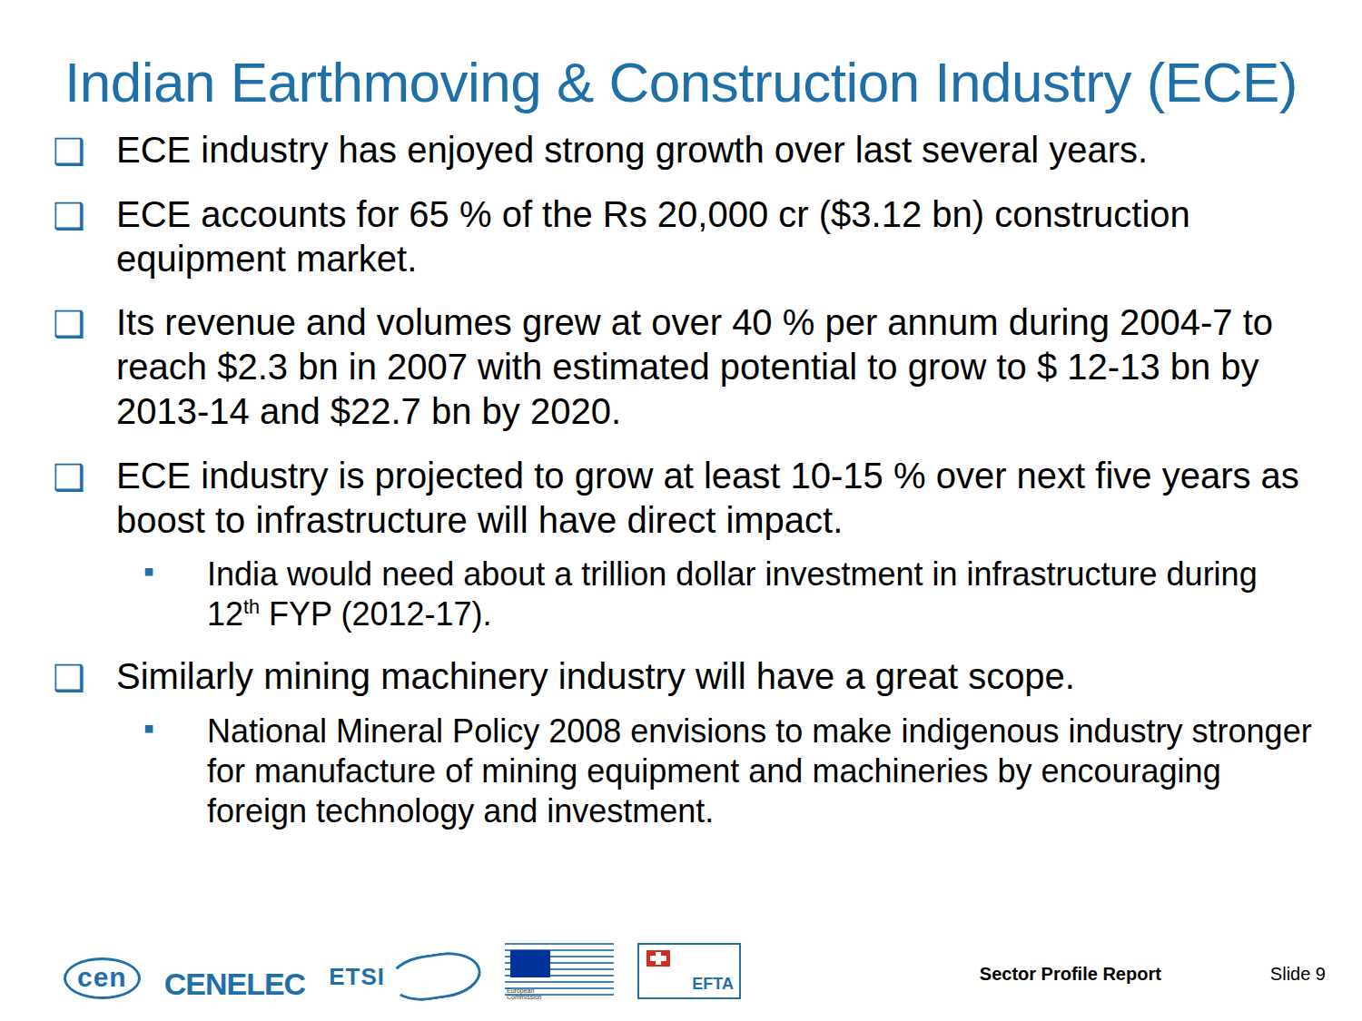Indian Earthmoving & Construction Industry (ECE)
ECE industry has enjoyed strong growth over last several years.
ECE accounts for 65 % of the Rs 20,000 cr ($3.12 bn) construction equipment market.
Its revenue and volumes grew at over 40 % per annum during 2004-7 to reach $2.3 bn in 2007 with estimated potential to grow to $ 12-13 bn by 2013-14 and $22.7 bn by 2020.
ECE industry is projected to grow at least 10-15 % over next five years as boost to infrastructure will have direct impact.
India would need about a trillion dollar investment in infrastructure during 12th FYP (2012-17).
Similarly mining machinery industry will have a great scope.
National Mineral Policy 2008 envisions to make indigenous industry stronger for manufacture of mining equipment and machineries by encouraging foreign technology and investment.
cen
CENELEC
ETSI
European
Commission
EFTA
Sector Profile Report Slide 9